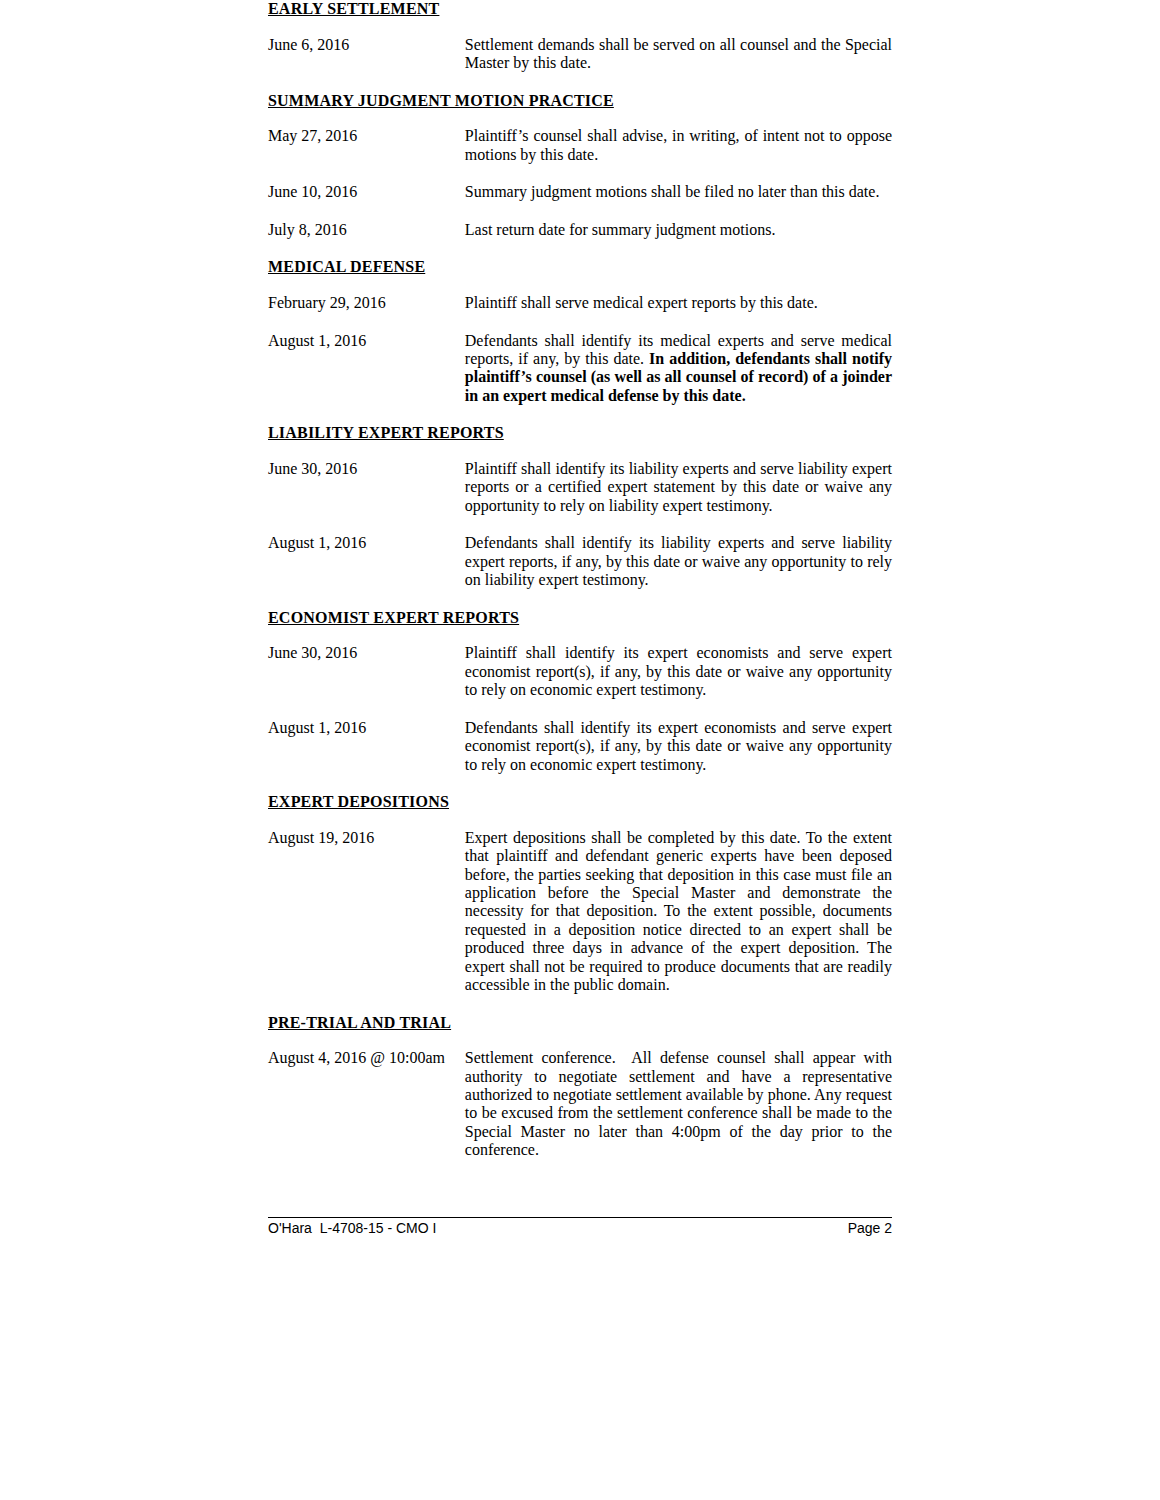EARLY SETTLEMENT
June 6, 2016
Settlement demands shall be served on all counsel and the Special Master by this date.
SUMMARY JUDGMENT MOTION PRACTICE
May 27, 2016
Plaintiff’s counsel shall advise, in writing, of intent not to oppose motions by this date.
June 10, 2016
Summary judgment motions shall be filed no later than this date.
July 8, 2016
Last return date for summary judgment motions.
MEDICAL DEFENSE
February 29, 2016
Plaintiff shall serve medical expert reports by this date.
August 1, 2016
Defendants shall identify its medical experts and serve medical reports, if any, by this date. In addition, defendants shall notify plaintiff’s counsel (as well as all counsel of record) of a joinder in an expert medical defense by this date.
LIABILITY EXPERT REPORTS
June 30, 2016
Plaintiff shall identify its liability experts and serve liability expert reports or a certified expert statement by this date or waive any opportunity to rely on liability expert testimony.
August 1, 2016
Defendants shall identify its liability experts and serve liability expert reports, if any, by this date or waive any opportunity to rely on liability expert testimony.
ECONOMIST EXPERT REPORTS
June 30, 2016
Plaintiff shall identify its expert economists and serve expert economist report(s), if any, by this date or waive any opportunity to rely on economic expert testimony.
August 1, 2016
Defendants shall identify its expert economists and serve expert economist report(s), if any, by this date or waive any opportunity to rely on economic expert testimony.
EXPERT DEPOSITIONS
August 19, 2016
Expert depositions shall be completed by this date. To the extent that plaintiff and defendant generic experts have been deposed before, the parties seeking that deposition in this case must file an application before the Special Master and demonstrate the necessity for that deposition. To the extent possible, documents requested in a deposition notice directed to an expert shall be produced three days in advance of the expert deposition. The expert shall not be required to produce documents that are readily accessible in the public domain.
PRE-TRIAL AND TRIAL
August 4, 2016 @ 10:00am
Settlement conference. All defense counsel shall appear with authority to negotiate settlement and have a representative authorized to negotiate settlement available by phone. Any request to be excused from the settlement conference shall be made to the Special Master no later than 4:00pm of the day prior to the conference.
O'Hara L-4708-15 - CMO I
Page 2